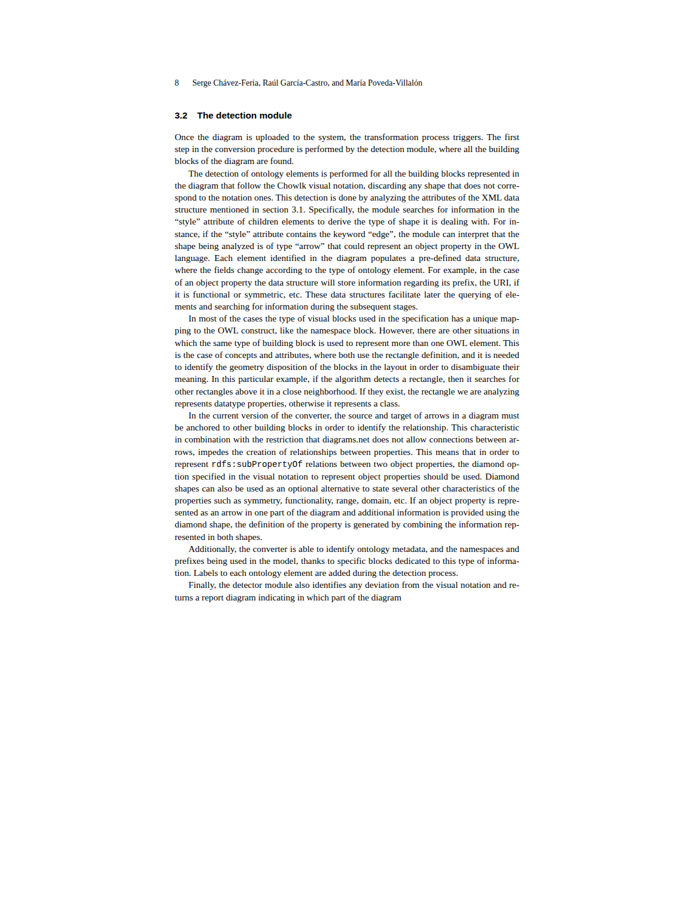8 Serge Chávez-Feria, Raúl García-Castro, and María Poveda-Villalón
3.2 The detection module
Once the diagram is uploaded to the system, the transformation process triggers. The first step in the conversion procedure is performed by the detection module, where all the building blocks of the diagram are found.
The detection of ontology elements is performed for all the building blocks represented in the diagram that follow the Chowlk visual notation, discarding any shape that does not correspond to the notation ones. This detection is done by analyzing the attributes of the XML data structure mentioned in section 3.1. Specifically, the module searches for information in the “style” attribute of children elements to derive the type of shape it is dealing with. For instance, if the “style” attribute contains the keyword “edge”, the module can interpret that the shape being analyzed is of type “arrow” that could represent an object property in the OWL language. Each element identified in the diagram populates a pre-defined data structure, where the fields change according to the type of ontology element. For example, in the case of an object property the data structure will store information regarding its prefix, the URI, if it is functional or symmetric, etc. These data structures facilitate later the querying of elements and searching for information during the subsequent stages.
In most of the cases the type of visual blocks used in the specification has a unique mapping to the OWL construct, like the namespace block. However, there are other situations in which the same type of building block is used to represent more than one OWL element. This is the case of concepts and attributes, where both use the rectangle definition, and it is needed to identify the geometry disposition of the blocks in the layout in order to disambiguate their meaning. In this particular example, if the algorithm detects a rectangle, then it searches for other rectangles above it in a close neighborhood. If they exist, the rectangle we are analyzing represents datatype properties, otherwise it represents a class.
In the current version of the converter, the source and target of arrows in a diagram must be anchored to other building blocks in order to identify the relationship. This characteristic in combination with the restriction that diagrams.net does not allow connections between arrows, impedes the creation of relationships between properties. This means that in order to represent rdfs:subPropertyOf relations between two object properties, the diamond option specified in the visual notation to represent object properties should be used. Diamond shapes can also be used as an optional alternative to state several other characteristics of the properties such as symmetry, functionality, range, domain, etc. If an object property is represented as an arrow in one part of the diagram and additional information is provided using the diamond shape, the definition of the property is generated by combining the information represented in both shapes.
Additionally, the converter is able to identify ontology metadata, and the namespaces and prefixes being used in the model, thanks to specific blocks dedicated to this type of information. Labels to each ontology element are added during the detection process.
Finally, the detector module also identifies any deviation from the visual notation and returns a report diagram indicating in which part of the diagram